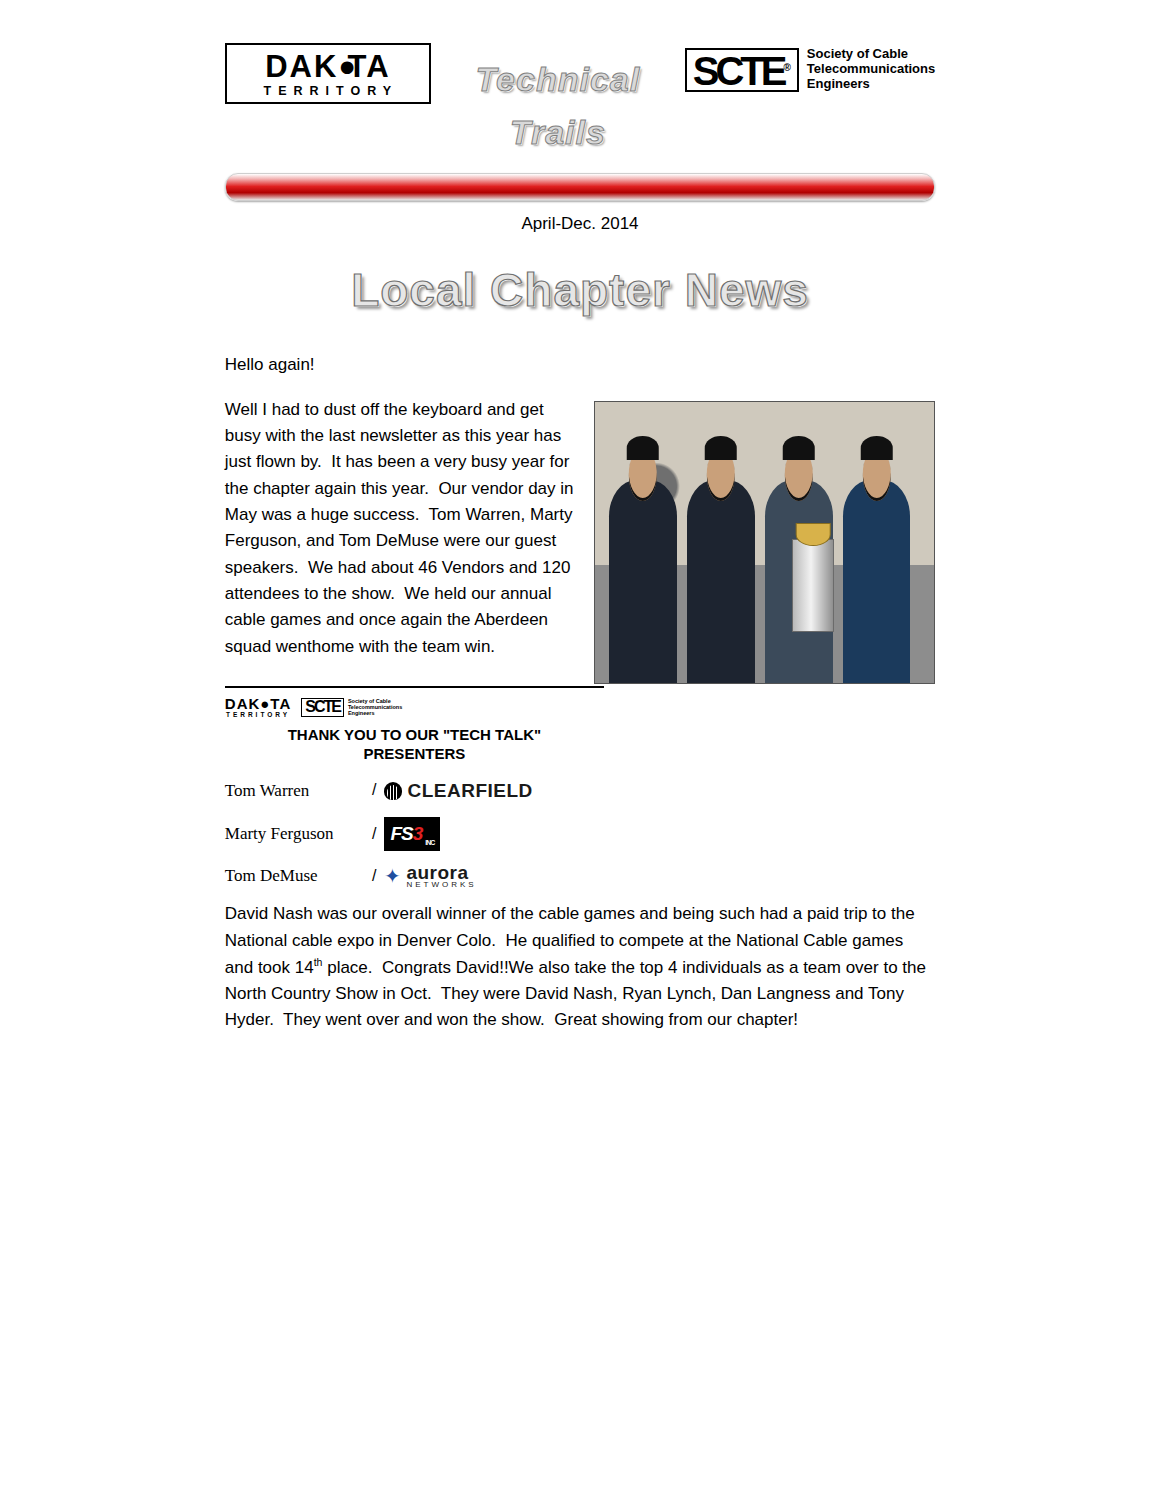DAK TA
TERRITORY
Technical Trails
SCTE®
Society of Cable
Telecommunications
Engineers
April-Dec. 2014
Local Chapter News
Hello again!
Well I had to dust off the keyboard and get busy with the last newsletter as this year has just flown by. It has been a very busy year for the chapter again this year. Our vendor day in May was a huge success. Tom Warren, Marty Ferguson, and Tom DeMuse were our guest speakers. We had about 46 Vendors and 120 attendees to the show. We held our annual cable games and once again the Aberdeen squad wenthome with the team win.
DAK●TA TERRITORY
SCTE Society of Cable
Telecommunications
Engineers
THANK YOU TO OUR "TECH TALK"
PRESENTERS
Tom Warren/ CLEARFIELD
Marty Ferguson/ FS3 INC
Tom DeMuse/ ✦ aurora NETWORKS
David Nash was our overall winner of the cable games and being such had a paid trip to the National cable expo in Denver Colo. He qualified to compete at the National Cable games and took 14th place. Congrats David!!We also take the top 4 individuals as a team over to the North Country Show in Oct. They were David Nash, Ryan Lynch, Dan Langness and Tony Hyder. They went over and won the show. Great showing from our chapter!